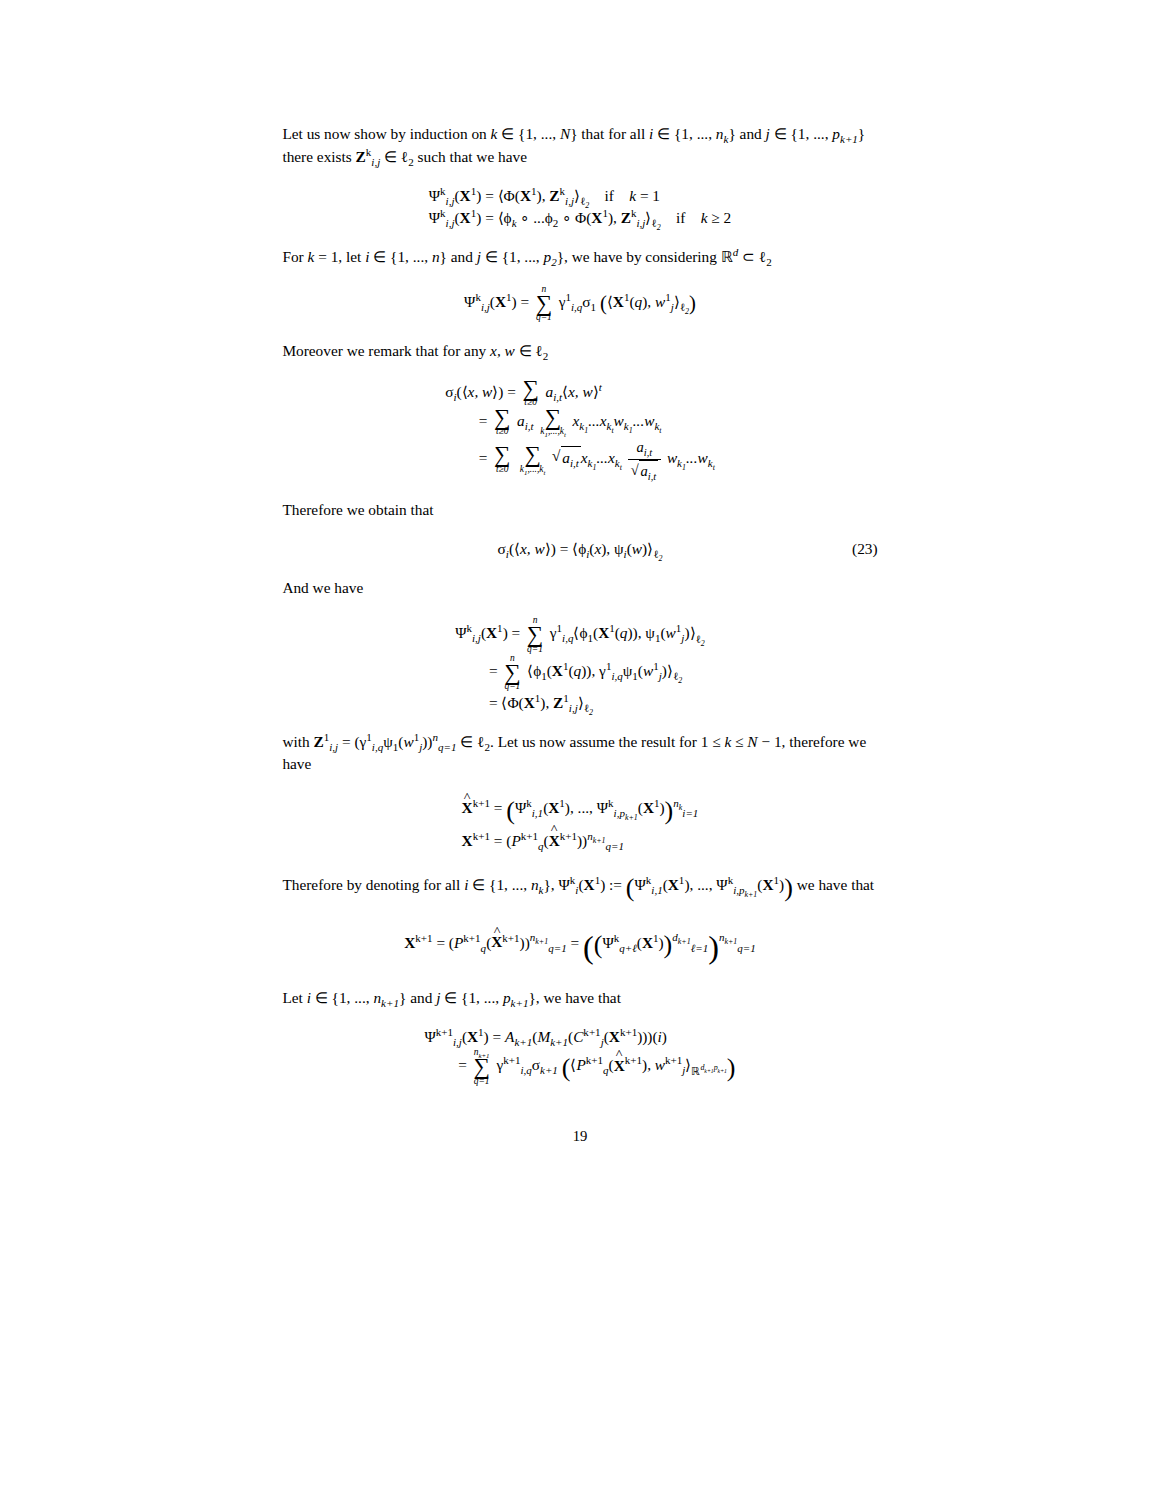Let us now show by induction on k ∈ {1, ..., N} that for all i ∈ {1, ..., nk} and j ∈ {1, ..., pk+1} there exists Zki,j ∈ ℓ2 such that we have
Ψki,j(X1) = ⟨Φ(X1), Zki,j⟩ℓ2 if k = 1 Ψki,j(X1) = ⟨ϕk ∘ ...ϕ2 ∘ Φ(X1), Zki,j⟩ℓ2 if k ≥ 2
For k = 1, let i ∈ {1, ..., n} and j ∈ {1, ..., p2}, we have by considering ℝd ⊂ ℓ2
Ψki,j(X1) = n∑q=1 γ1i,qσ1 (⟨X1(q), w1j⟩ℓ2)
Moreover we remark that for any x, w ∈ ℓ2
σi(⟨x, w⟩) = ∑t≥0 ai,t⟨x, w⟩t = ∑t≥0 ai,t ∑k1,...,kt xk1...xktwk1...wkt = ∑t≥0 ∑k1,...,kt ai,t xk1...xkt ai,t ai,t wk1...wkt
Therefore we obtain that
σi(⟨x, w⟩) = ⟨ϕi(x), ψi(w)⟩ℓ2 (23)
And we have
Ψki,j(X1) = n∑q=1 γ1i,q⟨ϕ1(X1(q)), ψ1(w1j)⟩ℓ2 = n∑q=1 ⟨ϕ1(X1(q)), γ1i,qψ1(w1j)⟩ℓ2 = ⟨Φ(X1), Z1i,j⟩ℓ2
with Z1i,j = (γ1i,qψ1(w1j))nq=1 ∈ ℓ2. Let us now assume the result for 1 ≤ k ≤ N − 1, therefore we have
Xk+1 = (Ψki,1(X1), ..., Ψki,pk+1(X1))nki=1 Xk+1 = (Pk+1q(Xk+1))nk+1q=1
Therefore by denoting for all i ∈ {1, ..., nk}, Ψki(X1) := (Ψki,1(X1), ..., Ψki,pk+1(X1)) we have that
Xk+1 = (Pk+1q(Xk+1))nk+1q=1 = ((Ψkq+ℓ(X1))dk+1ℓ=1)nk+1q=1
Let i ∈ {1, ..., nk+1} and j ∈ {1, ..., pk+1}, we have that
Ψk+1i,j(X1) = Ak+1(Mk+1(Ck+1j(Xk+1)))(i) = nk+1∑q=1 γk+1i,qσk+1 (⟨Pk+1q(Xk+1), wk+1j⟩ℝdk+1pk+1)
19